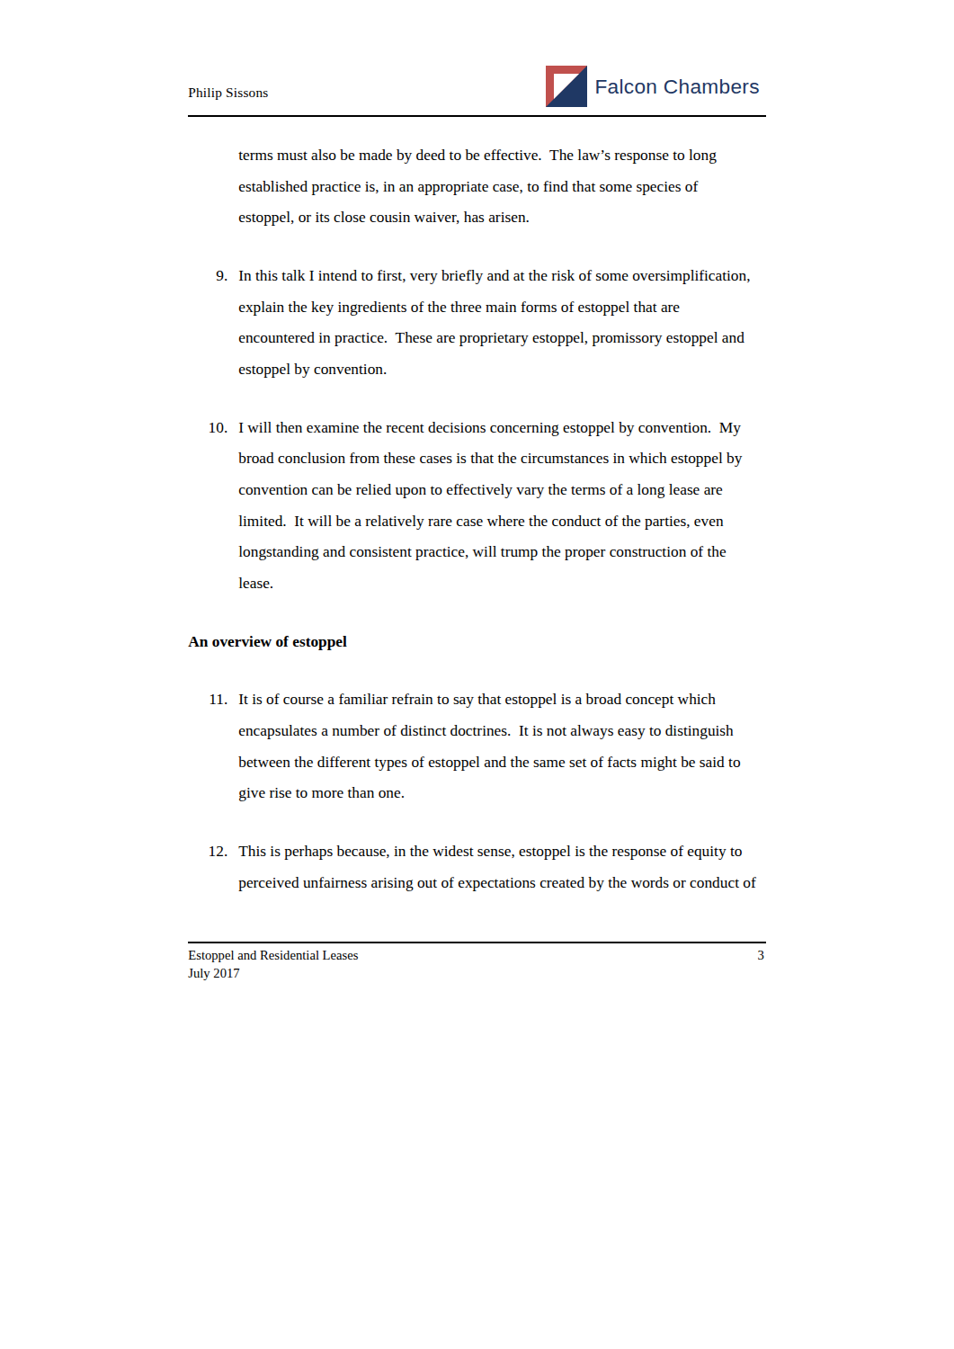Philip Sissons
Falcon Chambers
terms must also be made by deed to be effective. The law’s response to long established practice is, in an appropriate case, to find that some species of estoppel, or its close cousin waiver, has arisen.
9. In this talk I intend to first, very briefly and at the risk of some oversimplification, explain the key ingredients of the three main forms of estoppel that are encountered in practice. These are proprietary estoppel, promissory estoppel and estoppel by convention.
10. I will then examine the recent decisions concerning estoppel by convention. My broad conclusion from these cases is that the circumstances in which estoppel by convention can be relied upon to effectively vary the terms of a long lease are limited. It will be a relatively rare case where the conduct of the parties, even longstanding and consistent practice, will trump the proper construction of the lease.
An overview of estoppel
11. It is of course a familiar refrain to say that estoppel is a broad concept which encapsulates a number of distinct doctrines. It is not always easy to distinguish between the different types of estoppel and the same set of facts might be said to give rise to more than one.
12. This is perhaps because, in the widest sense, estoppel is the response of equity to perceived unfairness arising out of expectations created by the words or conduct of
Estoppel and Residential Leases
July 2017
3